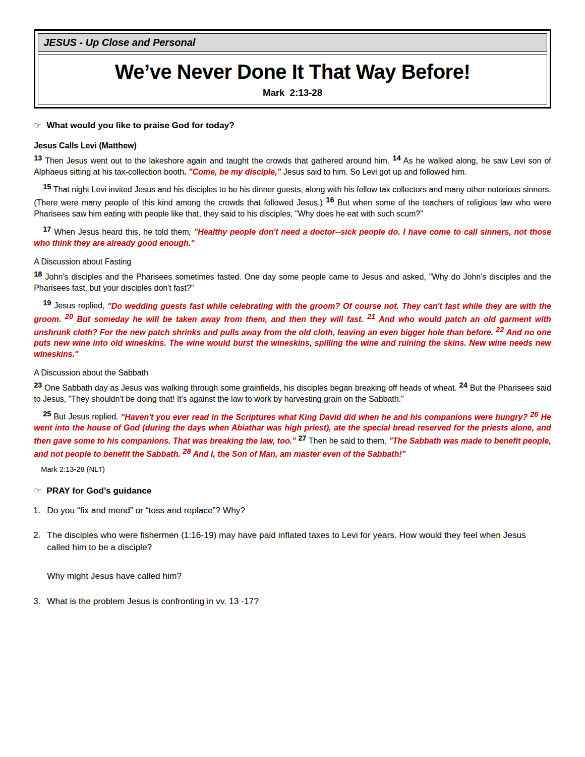JESUS - Up Close and Personal
We’ve Never Done It That Way Before!
Mark 2:13-28
☞What would you like to praise God for today?
Jesus Calls Levi (Matthew)
13 Then Jesus went out to the lakeshore again and taught the crowds that gathered around him. 14 As he walked along, he saw Levi son of Alphaeus sitting at his tax-collection booth. "Come, be my disciple," Jesus said to him. So Levi got up and followed him.
15 That night Levi invited Jesus and his disciples to be his dinner guests, along with his fellow tax collectors and many other notorious sinners. (There were many people of this kind among the crowds that followed Jesus.) 16 But when some of the teachers of religious law who were Pharisees saw him eating with people like that, they said to his disciples, "Why does he eat with such scum?"
17 When Jesus heard this, he told them, "Healthy people don't need a doctor--sick people do. I have come to call sinners, not those who think they are already good enough."
A Discussion about Fasting
18 John's disciples and the Pharisees sometimes fasted. One day some people came to Jesus and asked, "Why do John's disciples and the Pharisees fast, but your disciples don't fast?"
19 Jesus replied, "Do wedding guests fast while celebrating with the groom? Of course not. They can't fast while they are with the groom. 20 But someday he will be taken away from them, and then they will fast. 21 And who would patch an old garment with unshrunk cloth? For the new patch shrinks and pulls away from the old cloth, leaving an even bigger hole than before. 22 And no one puts new wine into old wineskins. The wine would burst the wineskins, spilling the wine and ruining the skins. New wine needs new wineskins."
A Discussion about the Sabbath
23 One Sabbath day as Jesus was walking through some grainfields, his disciples began breaking off heads of wheat. 24 But the Pharisees said to Jesus, "They shouldn't be doing that! It's against the law to work by harvesting grain on the Sabbath."
25 But Jesus replied, "Haven't you ever read in the Scriptures what King David did when he and his companions were hungry? 26 He went into the house of God (during the days when Abiathar was high priest), ate the special bread reserved for the priests alone, and then gave some to his companions. That was breaking the law, too." 27 Then he said to them, "The Sabbath was made to benefit people, and not people to benefit the Sabbath. 28 And I, the Son of Man, am master even of the Sabbath!"
Mark 2:13-28 (NLT)
☞PRAY for God’s guidance
Do you “fix and mend” or “toss and replace”? Why?
The disciples who were fishermen (1:16-19) may have paid inflated taxes to Levi for years. How would they feel when Jesus called him to be a disciple?
Why might Jesus have called him?
What is the problem Jesus is confronting in vv. 13 -17?